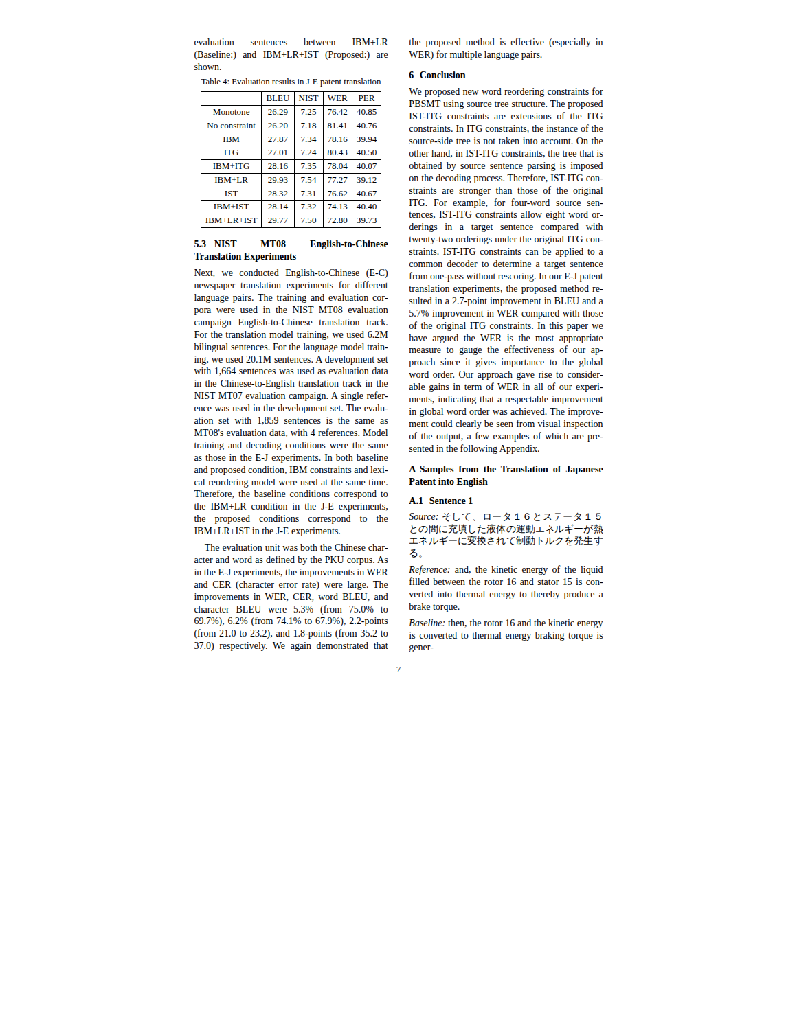evaluation sentences between IBM+LR (Baseline:) and IBM+LR+IST (Proposed:) are shown.
Table 4: Evaluation results in J-E patent translation
| | BLEU | NIST | WER | PER |
| --- | --- | --- | --- | --- |
| Monotone | 26.29 | 7.25 | 76.42 | 40.85 |
| No constraint | 26.20 | 7.18 | 81.41 | 40.76 |
| IBM | 27.87 | 7.34 | 78.16 | 39.94 |
| ITG | 27.01 | 7.24 | 80.43 | 40.50 |
| IBM+ITG | 28.16 | 7.35 | 78.04 | 40.07 |
| IBM+LR | 29.93 | 7.54 | 77.27 | 39.12 |
| IST | 28.32 | 7.31 | 76.62 | 40.67 |
| IBM+IST | 28.14 | 7.32 | 74.13 | 40.40 |
| IBM+LR+IST | 29.77 | 7.50 | 72.80 | 39.73 |
5.3 NIST MT08 English-to-Chinese Translation Experiments
Next, we conducted English-to-Chinese (E-C) newspaper translation experiments for different language pairs. The training and evaluation corpora were used in the NIST MT08 evaluation campaign English-to-Chinese translation track. For the translation model training, we used 6.2M bilingual sentences. For the language model training, we used 20.1M sentences. A development set with 1,664 sentences was used as evaluation data in the Chinese-to-English translation track in the NIST MT07 evaluation campaign. A single reference was used in the development set. The evaluation set with 1,859 sentences is the same as MT08's evaluation data, with 4 references. Model training and decoding conditions were the same as those in the E-J experiments. In both baseline and proposed condition, IBM constraints and lexical reordering model were used at the same time. Therefore, the baseline conditions correspond to the IBM+LR condition in the J-E experiments, the proposed conditions correspond to the IBM+LR+IST in the J-E experiments.
The evaluation unit was both the Chinese character and word as defined by the PKU corpus. As in the E-J experiments, the improvements in WER and CER (character error rate) were large. The improvements in WER, CER, word BLEU, and character BLEU were 5.3% (from 75.0% to 69.7%), 6.2% (from 74.1% to 67.9%), 2.2-points (from 21.0 to 23.2), and 1.8-points (from 35.2 to 37.0) respectively. We again demonstrated that the proposed method is effective (especially in WER) for multiple language pairs.
6 Conclusion
We proposed new word reordering constraints for PBSMT using source tree structure. The proposed IST-ITG constraints are extensions of the ITG constraints. In ITG constraints, the instance of the source-side tree is not taken into account. On the other hand, in IST-ITG constraints, the tree that is obtained by source sentence parsing is imposed on the decoding process. Therefore, IST-ITG constraints are stronger than those of the original ITG. For example, for four-word source sentences, IST-ITG constraints allow eight word orderings in a target sentence compared with twenty-two orderings under the original ITG constraints. IST-ITG constraints can be applied to a common decoder to determine a target sentence from one-pass without rescoring. In our E-J patent translation experiments, the proposed method resulted in a 2.7-point improvement in BLEU and a 5.7% improvement in WER compared with those of the original ITG constraints. In this paper we have argued the WER is the most appropriate measure to gauge the effectiveness of our approach since it gives importance to the global word order. Our approach gave rise to considerable gains in term of WER in all of our experiments, indicating that a respectable improvement in global word order was achieved. The improvement could clearly be seen from visual inspection of the output, a few examples of which are presented in the following Appendix.
ASamples from the Translation of Japanese Patent into English
A.1 Sentence 1
Source: そして、ロータ１６とステータ１５との間に充填した液体の運動エネルギーが熱エネルギーに変換されて制動トルクを発生する。
Reference: and, the kinetic energy of the liquid filled between the rotor 16 and stator 15 is converted into thermal energy to thereby produce a brake torque.
Baseline: then, the rotor 16 and the kinetic energy is converted to thermal energy braking torque is gener-
7